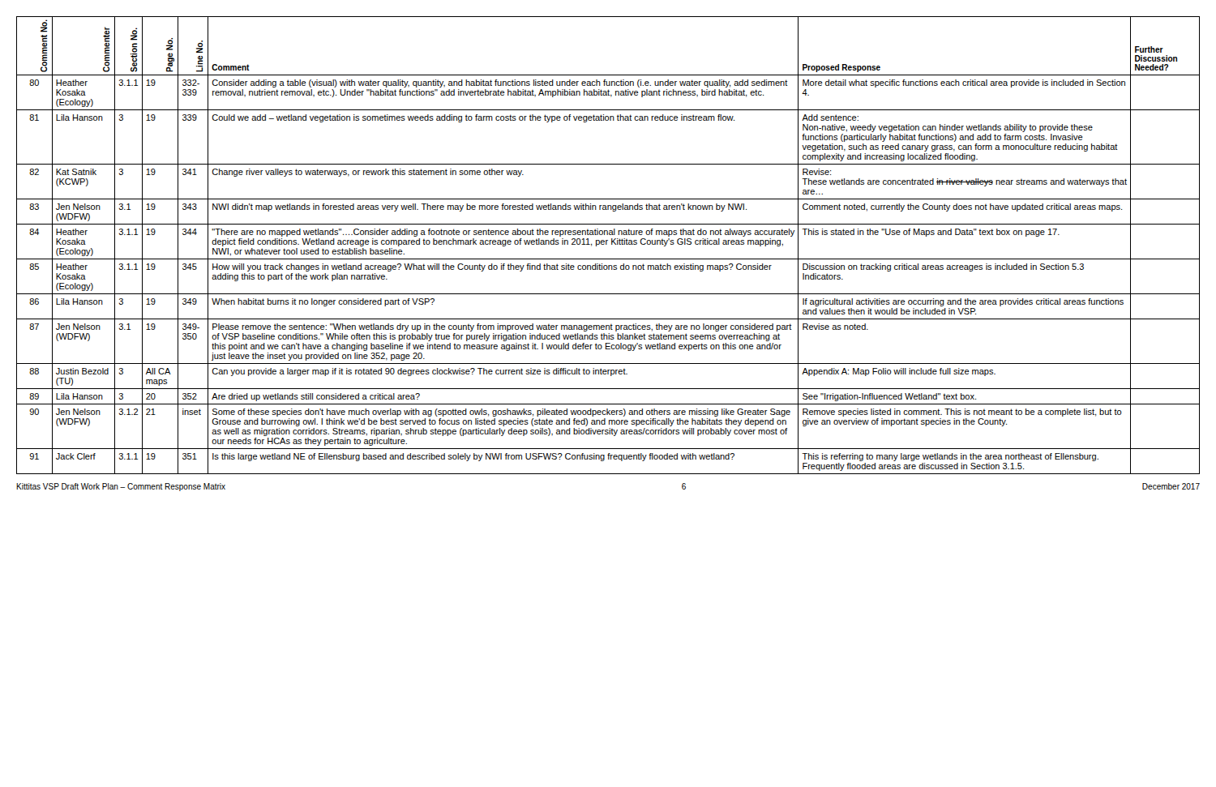| Comment No. | Commenter | Section No. | Page No. | Line No. | Comment | Proposed Response | Further Discussion Needed? |
| --- | --- | --- | --- | --- | --- | --- | --- |
| 80 | Heather Kosaka (Ecology) | 3.1.1 | 19 | 332-339 | Consider adding a table (visual) with water quality, quantity, and habitat functions listed under each function (i.e. under water quality, add sediment removal, nutrient removal, etc.). Under "habitat functions" add invertebrate habitat, Amphibian habitat, native plant richness, bird habitat, etc. | More detail what specific functions each critical area provide is included in Section 4. | |
| 81 | Lila Hanson | 3 | 19 | 339 | Could we add – wetland vegetation is sometimes weeds adding to farm costs or the type of vegetation that can reduce instream flow. | Add sentence: Non-native, weedy vegetation can hinder wetlands ability to provide these functions (particularly habitat functions) and add to farm costs. Invasive vegetation, such as reed canary grass, can form a monoculture reducing habitat complexity and increasing localized flooding. | |
| 82 | Kat Satnik (KCWP) | 3 | 19 | 341 | Change river valleys to waterways, or rework this statement in some other way. | Revise: These wetlands are concentrated in river valleys near streams and waterways that are… | |
| 83 | Jen Nelson (WDFW) | 3.1 | 19 | 343 | NWI didn't map wetlands in forested areas very well. There may be more forested wetlands within rangelands that aren't known by NWI. | Comment noted, currently the County does not have updated critical areas maps. | |
| 84 | Heather Kosaka (Ecology) | 3.1.1 | 19 | 344 | "There are no mapped wetlands"….Consider adding a footnote or sentence about the representational nature of maps that do not always accurately depict field conditions. Wetland acreage is compared to benchmark acreage of wetlands in 2011, per Kittitas County's GIS critical areas mapping, NWI, or whatever tool used to establish baseline. | This is stated in the "Use of Maps and Data" text box on page 17. | |
| 85 | Heather Kosaka (Ecology) | 3.1.1 | 19 | 345 | How will you track changes in wetland acreage? What will the County do if they find that site conditions do not match existing maps? Consider adding this to part of the work plan narrative. | Discussion on tracking critical areas acreages is included in Section 5.3 Indicators. | |
| 86 | Lila Hanson | 3 | 19 | 349 | When habitat burns it no longer considered part of VSP? | If agricultural activities are occurring and the area provides critical areas functions and values then it would be included in VSP. | |
| 87 | Jen Nelson (WDFW) | 3.1 | 19 | 349-350 | Please remove the sentence: "When wetlands dry up in the county from improved water management practices, they are no longer considered part of VSP baseline conditions." While often this is probably true for purely irrigation induced wetlands this blanket statement seems overreaching at this point and we can't have a changing baseline if we intend to measure against it. I would defer to Ecology's wetland experts on this one and/or just leave the inset you provided on line 352, page 20. | Revise as noted. | |
| 88 | Justin Bezold (TU) | 3 | All CA maps | | Can you provide a larger map if it is rotated 90 degrees clockwise? The current size is difficult to interpret. | Appendix A: Map Folio will include full size maps. | |
| 89 | Lila Hanson | 3 | 20 | 352 | Are dried up wetlands still considered a critical area? | See "Irrigation-Influenced Wetland" text box. | |
| 90 | Jen Nelson (WDFW) | 3.1.2 | 21 | inset | Some of these species don't have much overlap with ag (spotted owls, goshawks, pileated woodpeckers) and others are missing like Greater Sage Grouse and burrowing owl. I think we'd be best served to focus on listed species (state and fed) and more specifically the habitats they depend on as well as migration corridors. Streams, riparian, shrub steppe (particularly deep soils), and biodiversity areas/corridors will probably cover most of our needs for HCAs as they pertain to agriculture. | Remove species listed in comment. This is not meant to be a complete list, but to give an overview of important species in the County. | |
| 91 | Jack Clerf | 3.1.1 | 19 | 351 | Is this large wetland NE of Ellensburg based and described solely by NWI from USFWS? Confusing frequently flooded with wetland? | This is referring to many large wetlands in the area northeast of Ellensburg. Frequently flooded areas are discussed in Section 3.1.5. | |
Kittitas VSP Draft Work Plan – Comment Response Matrix 6 December 2017